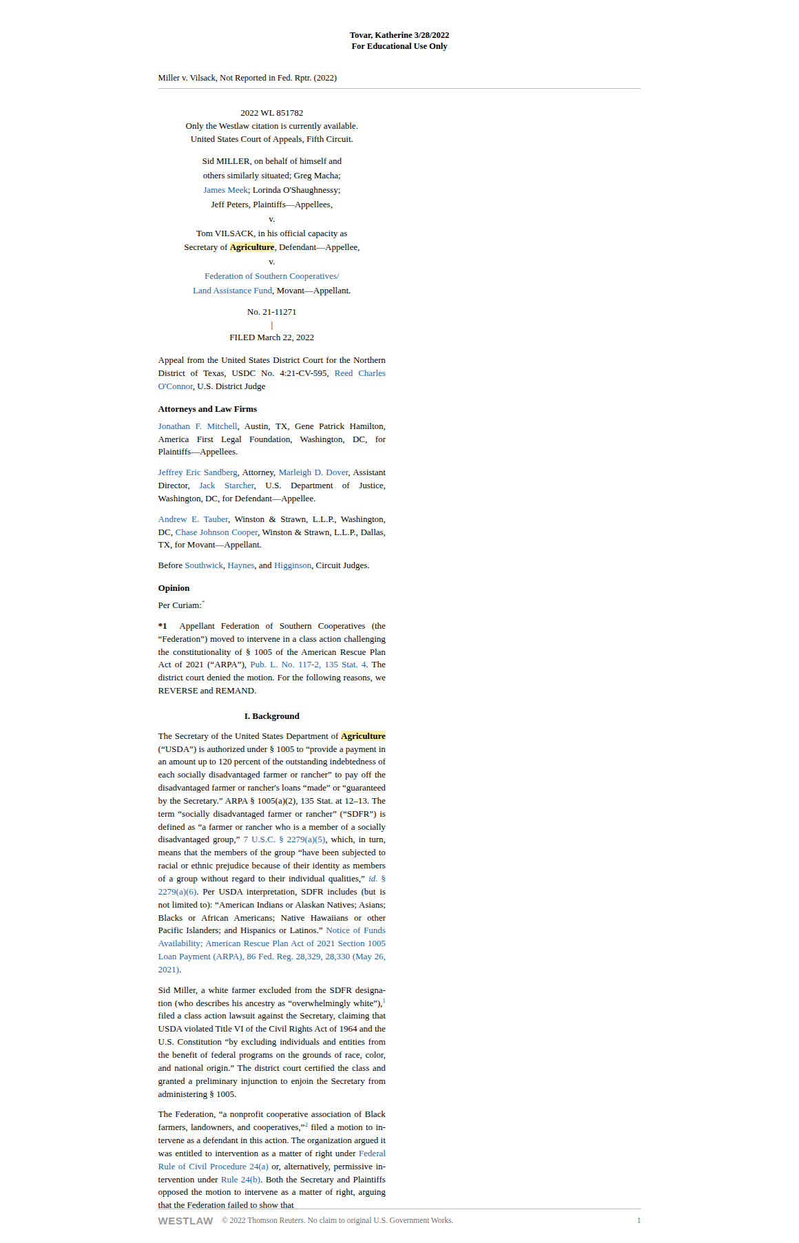Tovar, Katherine 3/28/2022
For Educational Use Only
Miller v. Vilsack, Not Reported in Fed. Rptr. (2022)
2022 WL 851782
Only the Westlaw citation is currently available.
United States Court of Appeals, Fifth Circuit.
Sid MILLER, on behalf of himself and
others similarly situated; Greg Macha;
James Meek; Lorinda O'Shaughnessy;
Jeff Peters, Plaintiffs—Appellees,
v.
Tom VILSACK, in his official capacity as
Secretary of Agriculture, Defendant—Appellee,
v.
Federation of Southern Cooperatives/
Land Assistance Fund, Movant—Appellant.
No. 21-11271
|
FILED March 22, 2022
Appeal from the United States District Court for the Northern District of Texas, USDC No. 4:21-CV-595, Reed Charles O'Connor, U.S. District Judge
Attorneys and Law Firms
Jonathan F. Mitchell, Austin, TX, Gene Patrick Hamilton, America First Legal Foundation, Washington, DC, for Plaintiffs—Appellees.
Jeffrey Eric Sandberg, Attorney, Marleigh D. Dover, Assistant Director, Jack Starcher, U.S. Department of Justice, Washington, DC, for Defendant—Appellee.
Andrew E. Tauber, Winston & Strawn, L.L.P., Washington, DC, Chase Johnson Cooper, Winston & Strawn, L.L.P., Dallas, TX, for Movant—Appellant.
Before Southwick, Haynes, and Higginson, Circuit Judges.
Opinion
Per Curiam:*
*1 Appellant Federation of Southern Cooperatives (the “Federation”) moved to intervene in a class action challenging the constitutionality of § 1005 of the American Rescue Plan Act of 2021 (“ARPA”), Pub. L. No. 117-2, 135 Stat. 4. The district court denied the motion. For the following reasons, we REVERSE and REMAND.
I. Background
The Secretary of the United States Department of Agriculture (“USDA”) is authorized under § 1005 to “provide a payment in an amount up to 120 percent of the outstanding indebtedness of each socially disadvantaged farmer or rancher” to pay off the disadvantaged farmer or rancher's loans “made” or “guaranteed by the Secretary.” ARPA § 1005(a)(2), 135 Stat. at 12–13. The term “socially disadvantaged farmer or rancher” (“SDFR”) is defined as “a farmer or rancher who is a member of a socially disadvantaged group,” 7 U.S.C. § 2279(a)(5), which, in turn, means that the members of the group “have been subjected to racial or ethnic prejudice because of their identity as members of a group without regard to their individual qualities,” id. § 2279(a)(6). Per USDA interpretation, SDFR includes (but is not limited to): “American Indians or Alaskan Natives; Asians; Blacks or African Americans; Native Hawaiians or other Pacific Islanders; and Hispanics or Latinos.” Notice of Funds Availability; American Rescue Plan Act of 2021 Section 1005 Loan Payment (ARPA), 86 Fed. Reg. 28,329, 28,330 (May 26, 2021).
Sid Miller, a white farmer excluded from the SDFR designation (who describes his ancestry as “overwhelmingly white”),1 filed a class action lawsuit against the Secretary, claiming that USDA violated Title VI of the Civil Rights Act of 1964 and the U.S. Constitution “by excluding individuals and entities from the benefit of federal programs on the grounds of race, color, and national origin.” The district court certified the class and granted a preliminary injunction to enjoin the Secretary from administering § 1005.
The Federation, “a nonprofit cooperative association of Black farmers, landowners, and cooperatives,”2 filed a motion to intervene as a defendant in this action. The organization argued it was entitled to intervention as a matter of right under Federal Rule of Civil Procedure 24(a) or, alternatively, permissive intervention under Rule 24(b). Both the Secretary and Plaintiffs opposed the motion to intervene as a matter of right, arguing that the Federation failed to show that
WESTLAW © 2022 Thomson Reuters. No claim to original U.S. Government Works. 1